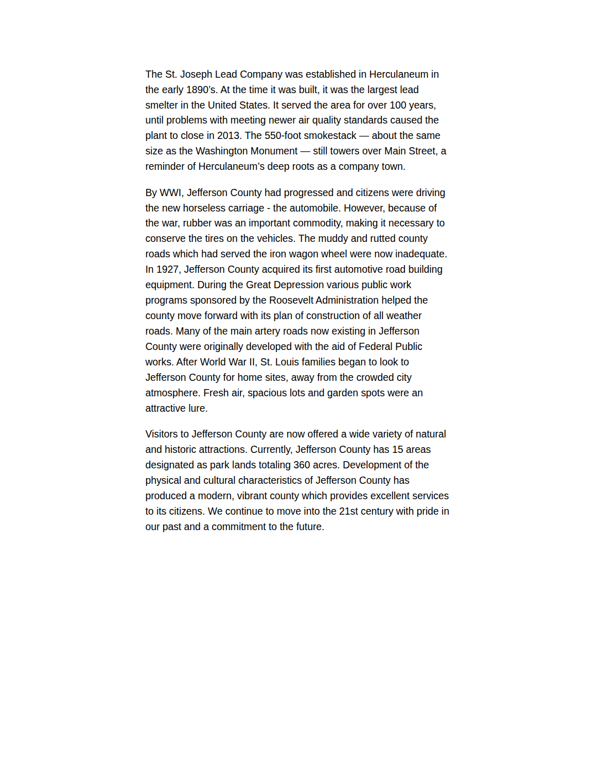The St. Joseph Lead Company was established in Herculaneum in the early 1890’s. At the time it was built, it was the largest lead smelter in the United States. It served the area for over 100 years, until problems with meeting newer air quality standards caused the plant to close in 2013. The 550-foot smokestack — about the same size as the Washington Monument — still towers over Main Street, a reminder of Herculaneum’s deep roots as a company town.
By WWI, Jefferson County had progressed and citizens were driving the new horseless carriage - the automobile. However, because of the war, rubber was an important commodity, making it necessary to conserve the tires on the vehicles. The muddy and rutted county roads which had served the iron wagon wheel were now inadequate. In 1927, Jefferson County acquired its first automotive road building equipment. During the Great Depression various public work programs sponsored by the Roosevelt Administration helped the county move forward with its plan of construction of all weather roads. Many of the main artery roads now existing in Jefferson County were originally developed with the aid of Federal Public works. After World War II, St. Louis families began to look to Jefferson County for home sites, away from the crowded city atmosphere. Fresh air, spacious lots and garden spots were an attractive lure.
Visitors to Jefferson County are now offered a wide variety of natural and historic attractions. Currently, Jefferson County has 15 areas designated as park lands totaling 360 acres. Development of the physical and cultural characteristics of Jefferson County has produced a modern, vibrant county which provides excellent services to its citizens. We continue to move into the 21st century with pride in our past and a commitment to the future.